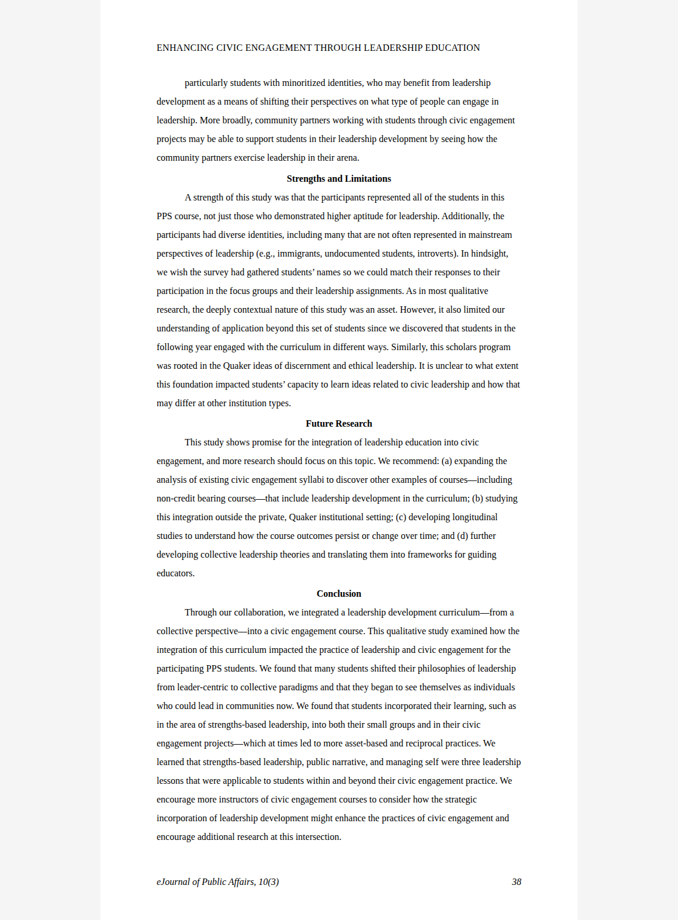ENHANCING CIVIC ENGAGEMENT THROUGH LEADERSHIP EDUCATION
particularly students with minoritized identities, who may benefit from leadership development as a means of shifting their perspectives on what type of people can engage in leadership. More broadly, community partners working with students through civic engagement projects may be able to support students in their leadership development by seeing how the community partners exercise leadership in their arena.
Strengths and Limitations
A strength of this study was that the participants represented all of the students in this PPS course, not just those who demonstrated higher aptitude for leadership. Additionally, the participants had diverse identities, including many that are not often represented in mainstream perspectives of leadership (e.g., immigrants, undocumented students, introverts). In hindsight, we wish the survey had gathered students’ names so we could match their responses to their participation in the focus groups and their leadership assignments. As in most qualitative research, the deeply contextual nature of this study was an asset. However, it also limited our understanding of application beyond this set of students since we discovered that students in the following year engaged with the curriculum in different ways. Similarly, this scholars program was rooted in the Quaker ideas of discernment and ethical leadership. It is unclear to what extent this foundation impacted students’ capacity to learn ideas related to civic leadership and how that may differ at other institution types.
Future Research
This study shows promise for the integration of leadership education into civic engagement, and more research should focus on this topic. We recommend: (a) expanding the analysis of existing civic engagement syllabi to discover other examples of courses—including non-credit bearing courses—that include leadership development in the curriculum; (b) studying this integration outside the private, Quaker institutional setting; (c) developing longitudinal studies to understand how the course outcomes persist or change over time; and (d) further developing collective leadership theories and translating them into frameworks for guiding educators.
Conclusion
Through our collaboration, we integrated a leadership development curriculum—from a collective perspective—into a civic engagement course. This qualitative study examined how the integration of this curriculum impacted the practice of leadership and civic engagement for the participating PPS students. We found that many students shifted their philosophies of leadership from leader-centric to collective paradigms and that they began to see themselves as individuals who could lead in communities now. We found that students incorporated their learning, such as in the area of strengths-based leadership, into both their small groups and in their civic engagement projects—which at times led to more asset-based and reciprocal practices. We learned that strengths-based leadership, public narrative, and managing self were three leadership lessons that were applicable to students within and beyond their civic engagement practice. We encourage more instructors of civic engagement courses to consider how the strategic incorporation of leadership development might enhance the practices of civic engagement and encourage additional research at this intersection.
eJournal of Public Affairs, 10(3) 38